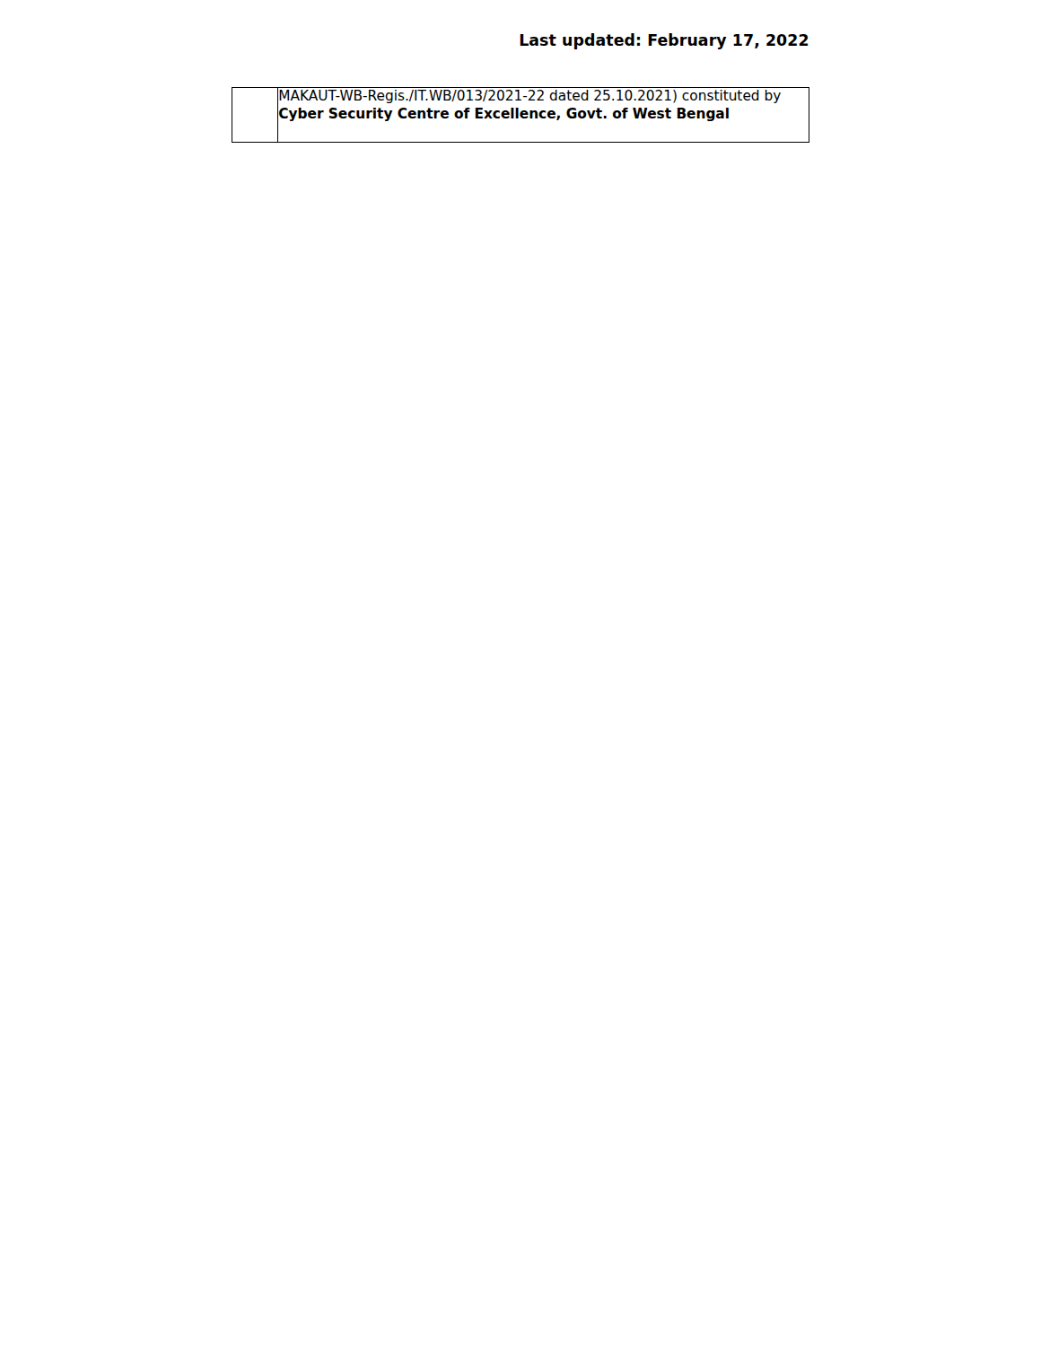Last updated: February 17, 2022
| | MAKAUT-WB-Regis./IT.WB/013/2021-22 dated 25.10.2021) constituted by Cyber Security Centre of Excellence, Govt. of West Bengal |